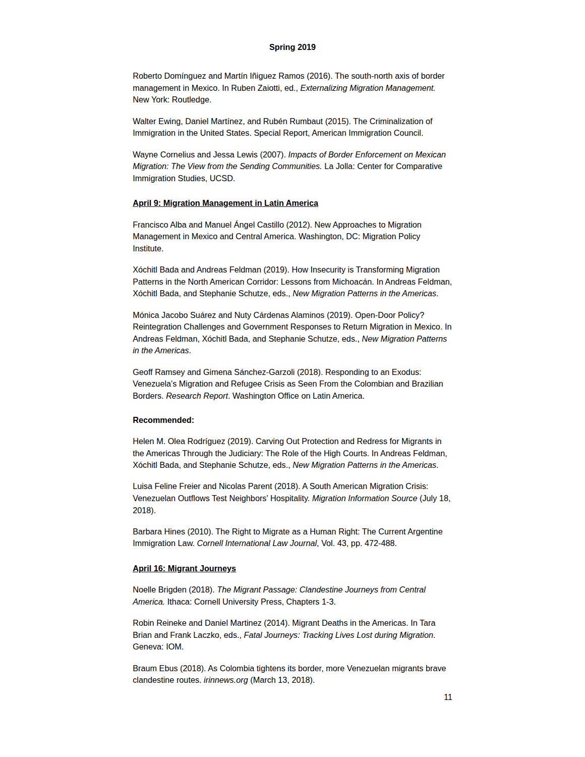Spring 2019
Roberto Domínguez and Martín Iñiguez Ramos (2016). The south-north axis of border management in Mexico. In Ruben Zaiotti, ed., Externalizing Migration Management. New York: Routledge.
Walter Ewing, Daniel Martínez, and Rubén Rumbaut (2015). The Criminalization of Immigration in the United States. Special Report, American Immigration Council.
Wayne Cornelius and Jessa Lewis (2007). Impacts of Border Enforcement on Mexican Migration: The View from the Sending Communities. La Jolla: Center for Comparative Immigration Studies, UCSD.
April 9: Migration Management in Latin America
Francisco Alba and Manuel Ángel Castillo (2012). New Approaches to Migration Management in Mexico and Central America. Washington, DC: Migration Policy Institute.
Xóchitl Bada and Andreas Feldman (2019). How Insecurity is Transforming Migration Patterns in the North American Corridor: Lessons from Michoacán. In Andreas Feldman, Xóchitl Bada, and Stephanie Schutze, eds., New Migration Patterns in the Americas.
Mónica Jacobo Suárez and Nuty Cárdenas Alaminos (2019). Open-Door Policy? Reintegration Challenges and Government Responses to Return Migration in Mexico. In Andreas Feldman, Xóchitl Bada, and Stephanie Schutze, eds., New Migration Patterns in the Americas.
Geoff Ramsey and Gimena Sánchez-Garzoli (2018). Responding to an Exodus: Venezuela's Migration and Refugee Crisis as Seen From the Colombian and Brazilian Borders. Research Report. Washington Office on Latin America.
Recommended:
Helen M. Olea Rodríguez (2019). Carving Out Protection and Redress for Migrants in the Americas Through the Judiciary: The Role of the High Courts. In Andreas Feldman, Xóchitl Bada, and Stephanie Schutze, eds., New Migration Patterns in the Americas.
Luisa Feline Freier and Nicolas Parent (2018). A South American Migration Crisis: Venezuelan Outflows Test Neighbors' Hospitality. Migration Information Source (July 18, 2018).
Barbara Hines (2010). The Right to Migrate as a Human Right: The Current Argentine Immigration Law. Cornell International Law Journal, Vol. 43, pp. 472-488.
April 16: Migrant Journeys
Noelle Brigden (2018). The Migrant Passage: Clandestine Journeys from Central America. Ithaca: Cornell University Press, Chapters 1-3.
Robin Reineke and Daniel Martinez (2014). Migrant Deaths in the Americas. In Tara Brian and Frank Laczko, eds., Fatal Journeys: Tracking Lives Lost during Migration. Geneva: IOM.
Braum Ebus (2018). As Colombia tightens its border, more Venezuelan migrants brave clandestine routes. irinnews.org (March 13, 2018).
11